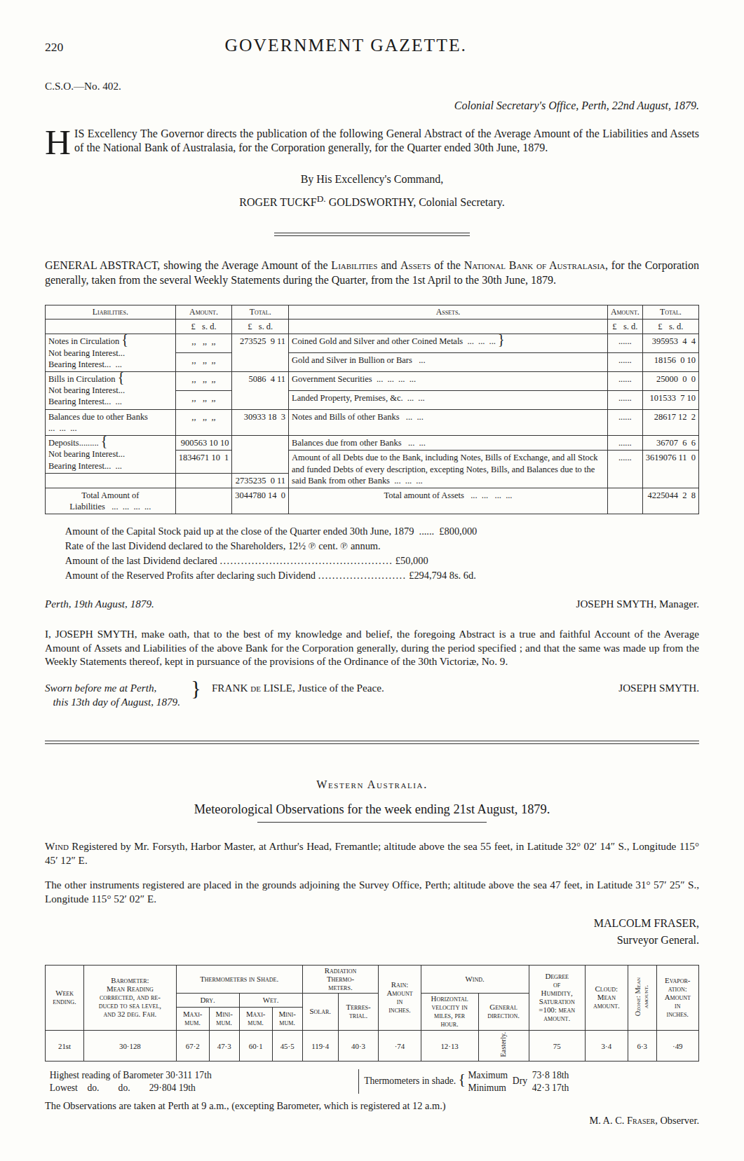220
GOVERNMENT GAZETTE.
C.S.O.—No. 402.
Colonial Secretary's Office, Perth, 22nd August, 1879.
HIS Excellency The Governor directs the publication of the following General Abstract of the Average Amount of the Liabilities and Assets of the National Bank of Australasia, for the Corporation generally, for the Quarter ended 30th June, 1879.
By His Excellency's Command,
ROGER TUCKFD. GOLDSWORTHY, Colonial Secretary.
GENERAL ABSTRACT, showing the Average Amount of the Liabilities and Assets of the National Bank of Australasia, for the Corporation generally, taken from the several Weekly Statements during the Quarter, from the 1st April to the 30th June, 1879.
| Liabilities. | Amount. | Total. | Assets. | Amount. | Total. |
| --- | --- | --- | --- | --- | --- |
| | £ s. d. | £ s. d. | | £ s. d. | £ s. d. |
| Notes in Circulation { Not bearing Interest... Bearing Interest... ... | ,, ,, ,, | 273525 9 11 | Coined Gold and Silver and other Coined Metals ... ... ... } | ...... | 395953 4 4 |
| ,, ,, ,, | Gold and Silver in Bullion or Bars ... | ...... | 18156 0 10 |
| Bills in Circulation { Not bearing Interest... Bearing Interest... ... | ,, ,, ,, | 5086 4 11 | Government Securities ... ... ... ... | ...... | 25000 0 0 |
| ,, ,, ,, | Landed Property, Premises, &c. ... ... | ...... | 101533 7 10 |
| Balances due to other Banks ... ... ... | ,, ,, ,, | 30933 18 3 | Notes and Bills of other Banks ... ... | ...... | 28617 12 2 |
| Deposits......... { Not bearing Interest... Bearing Interest... ... | 900563 10 10 | | Balances due from other Banks ... ... | ...... | 36707 6 6 |
| 1834671 10 1 | Amount of all Debts due to the Bank, including Notes, Bills of Exchange, and all Stock and funded Debts of every description, excepting Notes, Bills, and Balances due to the said Bank from other Banks ... ... ... | ...... | 3619076 11 0 |
| | | 2735235 0 11 |
| Total Amount of Liabilities ... ... ... ... | | 3044780 14 0 | Total amount of Assets ... ... ... ... | | 4225044 2 8 |
Amount of the Capital Stock paid up at the close of the Quarter ended 30th June, 1879 ...... £800,000
Rate of the last Dividend declared to the Shareholders, 12½ ℗ cent. ℗ annum.
Amount of the last Dividend declared ................................................. £50,000
Amount of the Reserved Profits after declaring such Dividend ......................... £294,794 8s. 6d.
Perth, 19th August, 1879.
JOSEPH SMYTH, Manager.
I, JOSEPH SMYTH, make oath, that to the best of my knowledge and belief, the foregoing Abstract is a true and faithful Account of the Average Amount of Assets and Liabilities of the above Bank for the Corporation generally, during the period specified ; and that the same was made up from the Weekly Statements thereof, kept in pursuance of the provisions of the Ordinance of the 30th Victoriæ, No. 9.
Sworn before me at Perth,
this 13th day of August, 1879.
}
FRANK de LISLE, Justice of the Peace.
JOSEPH SMYTH.
Western Australia.
Meteorological Observations for the week ending 21st August, 1879.
Wind Registered by Mr. Forsyth, Harbor Master, at Arthur's Head, Fremantle; altitude above the sea 55 feet, in Latitude 32° 02′ 14″ S., Longitude 115° 45′ 12″ E.
The other instruments registered are placed in the grounds adjoining the Survey Office, Perth; altitude above the sea 47 feet, in Latitude 31° 57′ 25″ S., Longitude 115° 52′ 02″ E.
MALCOLM FRASER,
Surveyor General.
| Week ending. | Barometer: Mean Reading corrected, and re- duced to sea level, and 32 deg. Fah. | Thermometers in Shade. | Radiation Thermo- meters. | Rain: Amount in inches. | Wind. | Degree of Humidity, Saturation =100: mean amount. | Cloud: Mean amount. | Ozone: Mean amount. | Evapor- ation: Amount in inches. |
| --- | --- | --- | --- | --- | --- | --- | --- | --- | --- |
| Dry. | Wet. | Solar. | Terres- trial. | Horizontal velocity in miles, per hour. | General direction. |
| Maxi- mum. | Mini- mum. | Maxi- mum. | Mini- mum. |
| 21st | 30·128 | 67·2 | 47·3 | 60·1 | 45·5 | 119·4 | 40·3 | ·74 | 12·13 | Easterly. | 75 | 3·4 | 6·3 | ·49 |
| Highest reading of Barometer 30·311 17th Lowest do. do. 29·804 19th | Thermometers in shade. { Maximum Minimum Dry 73·8 18th 42·3 17th |
The Observations are taken at Perth at 9 a.m., (excepting Barometer, which is registered at 12 a.m.)
M. A. C. Fraser, Observer.